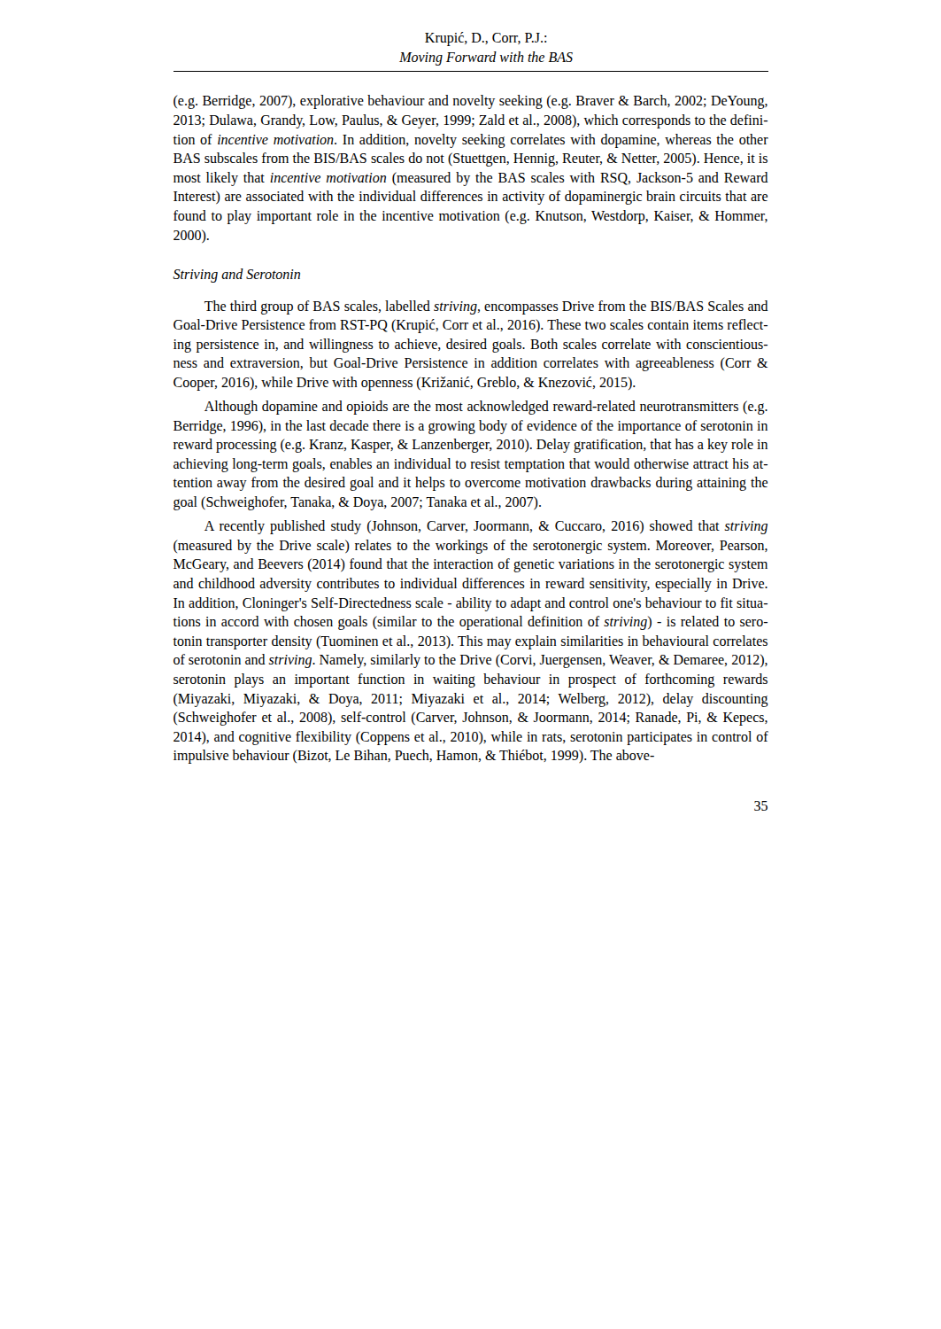Krupić, D., Corr, P.J.:
Moving Forward with the BAS
(e.g. Berridge, 2007), explorative behaviour and novelty seeking (e.g. Braver & Barch, 2002; DeYoung, 2013; Dulawa, Grandy, Low, Paulus, & Geyer, 1999; Zald et al., 2008), which corresponds to the definition of incentive motivation. In addition, novelty seeking correlates with dopamine, whereas the other BAS subscales from the BIS/BAS scales do not (Stuettgen, Hennig, Reuter, & Netter, 2005). Hence, it is most likely that incentive motivation (measured by the BAS scales with RSQ, Jackson-5 and Reward Interest) are associated with the individual differences in activity of dopaminergic brain circuits that are found to play important role in the incentive motivation (e.g. Knutson, Westdorp, Kaiser, & Hommer, 2000).
Striving and Serotonin
The third group of BAS scales, labelled striving, encompasses Drive from the BIS/BAS Scales and Goal-Drive Persistence from RST-PQ (Krupić, Corr et al., 2016). These two scales contain items reflecting persistence in, and willingness to achieve, desired goals. Both scales correlate with conscientiousness and extraversion, but Goal-Drive Persistence in addition correlates with agreeableness (Corr & Cooper, 2016), while Drive with openness (Križanić, Greblo, & Knezović, 2015).
Although dopamine and opioids are the most acknowledged reward-related neurotransmitters (e.g. Berridge, 1996), in the last decade there is a growing body of evidence of the importance of serotonin in reward processing (e.g. Kranz, Kasper, & Lanzenberger, 2010). Delay gratification, that has a key role in achieving long-term goals, enables an individual to resist temptation that would otherwise attract his attention away from the desired goal and it helps to overcome motivation drawbacks during attaining the goal (Schweighofer, Tanaka, & Doya, 2007; Tanaka et al., 2007).
A recently published study (Johnson, Carver, Joormann, & Cuccaro, 2016) showed that striving (measured by the Drive scale) relates to the workings of the serotonergic system. Moreover, Pearson, McGeary, and Beevers (2014) found that the interaction of genetic variations in the serotonergic system and childhood adversity contributes to individual differences in reward sensitivity, especially in Drive. In addition, Cloninger's Self-Directedness scale - ability to adapt and control one's behaviour to fit situations in accord with chosen goals (similar to the operational definition of striving) - is related to serotonin transporter density (Tuominen et al., 2013). This may explain similarities in behavioural correlates of serotonin and striving. Namely, similarly to the Drive (Corvi, Juergensen, Weaver, & Demaree, 2012), serotonin plays an important function in waiting behaviour in prospect of forthcoming rewards (Miyazaki, Miyazaki, & Doya, 2011; Miyazaki et al., 2014; Welberg, 2012), delay discounting (Schweighofer et al., 2008), self-control (Carver, Johnson, & Joormann, 2014; Ranade, Pi, & Kepecs, 2014), and cognitive flexibility (Coppens et al., 2010), while in rats, serotonin participates in control of impulsive behaviour (Bizot, Le Bihan, Puech, Hamon, & Thiébot, 1999). The above-
35